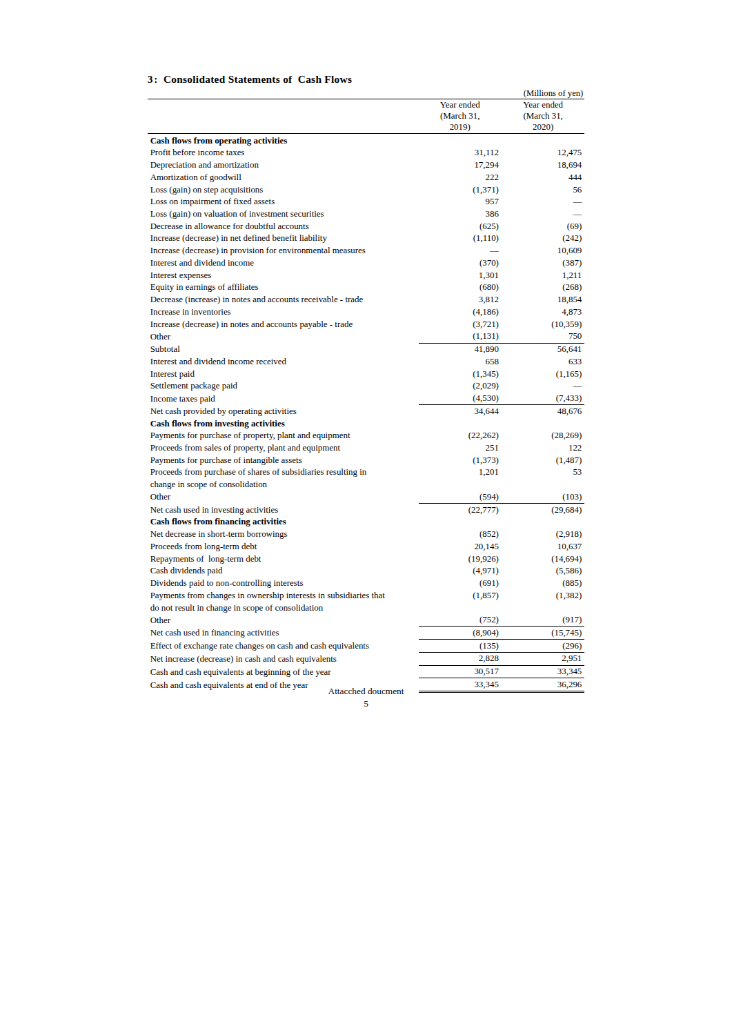3 : Consolidated Statements of Cash Flows
(Millions of yen)
| | Year ended | Year ended |
| --- | --- | --- |
| | (March 31, | (March 31, |
| | 2019) | 2020) |
| Cash flows from operating activities | | |
| Profit before income taxes | 31,112 | 12,475 |
| Depreciation and amortization | 17,294 | 18,694 |
| Amortization of goodwill | 222 | 444 |
| Loss (gain) on step acquisitions | (1,371) | 56 |
| Loss on impairment of fixed assets | 957 | — |
| Loss (gain) on valuation of investment securities | 386 | — |
| Decrease in allowance for doubtful accounts | (625) | (69) |
| Increase (decrease) in net defined benefit liability | (1,110) | (242) |
| Increase (decrease) in provision for environmental measures | — | 10,609 |
| Interest and dividend income | (370) | (387) |
| Interest expenses | 1,301 | 1,211 |
| Equity in earnings of affiliates | (680) | (268) |
| Decrease (increase) in notes and accounts receivable - trade | 3,812 | 18,854 |
| Increase in inventories | (4,186) | 4,873 |
| Increase (decrease) in notes and accounts payable - trade | (3,721) | (10,359) |
| Other | (1,131) | 750 |
| Subtotal | 41,890 | 56,641 |
| Interest and dividend income received | 658 | 633 |
| Interest paid | (1,345) | (1,165) |
| Settlement package paid | (2,029) | — |
| Income taxes paid | (4,530) | (7,433) |
| Net cash provided by operating activities | 34,644 | 48,676 |
| Cash flows from investing activities | | |
| Payments for purchase of property, plant and equipment | (22,262) | (28,269) |
| Proceeds from sales of property, plant and equipment | 251 | 122 |
| Payments for purchase of intangible assets | (1,373) | (1,487) |
| Proceeds from purchase of shares of subsidiaries resulting in | 1,201 | 53 |
| change in scope of consolidation | | |
| Other | (594) | (103) |
| Net cash used in investing activities | (22,777) | (29,684) |
| Cash flows from financing activities | | |
| Net decrease in short-term borrowings | (852) | (2,918) |
| Proceeds from long-term debt | 20,145 | 10,637 |
| Repayments of long-term debt | (19,926) | (14,694) |
| Cash dividends paid | (4,971) | (5,586) |
| Dividends paid to non-controlling interests | (691) | (885) |
| Payments from changes in ownership interests in subsidiaries that | (1,857) | (1,382) |
| do not result in change in scope of consolidation | | |
| Other | (752) | (917) |
| Net cash used in financing activities | (8,904) | (15,745) |
| Effect of exchange rate changes on cash and cash equivalents | (135) | (296) |
| Net increase (decrease) in cash and cash equivalents | 2,828 | 2,951 |
| Cash and cash equivalents at beginning of the year | 30,517 | 33,345 |
| Cash and cash equivalents at end of the year | 33,345 | 36,296 |
Attacched doucment
5